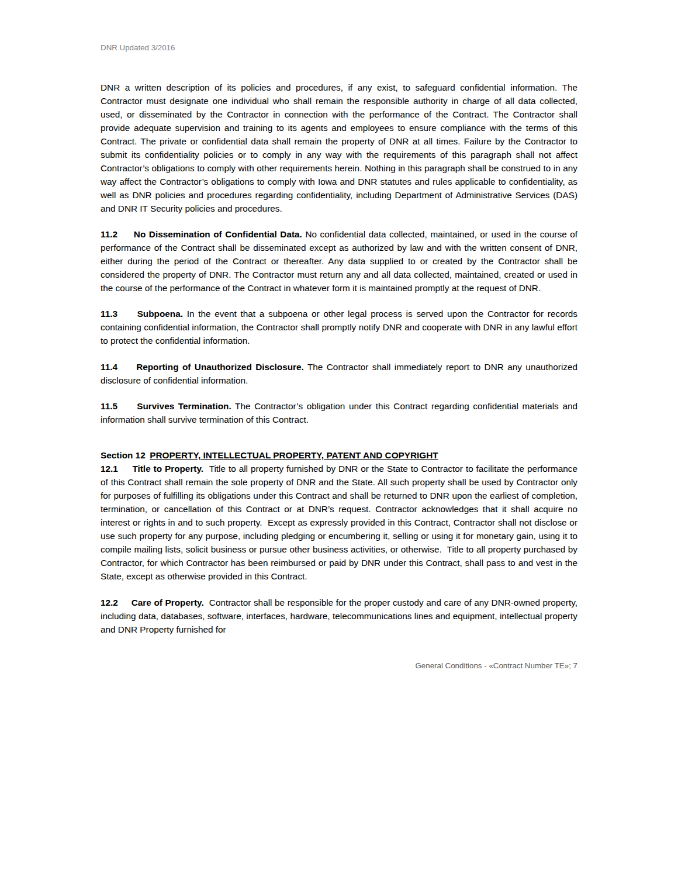DNR Updated 3/2016
DNR a written description of its policies and procedures, if any exist, to safeguard confidential information. The Contractor must designate one individual who shall remain the responsible authority in charge of all data collected, used, or disseminated by the Contractor in connection with the performance of the Contract. The Contractor shall provide adequate supervision and training to its agents and employees to ensure compliance with the terms of this Contract. The private or confidential data shall remain the property of DNR at all times. Failure by the Contractor to submit its confidentiality policies or to comply in any way with the requirements of this paragraph shall not affect Contractor’s obligations to comply with other requirements herein. Nothing in this paragraph shall be construed to in any way affect the Contractor’s obligations to comply with Iowa and DNR statutes and rules applicable to confidentiality, as well as DNR policies and procedures regarding confidentiality, including Department of Administrative Services (DAS) and DNR IT Security policies and procedures.
11.2 No Dissemination of Confidential Data. No confidential data collected, maintained, or used in the course of performance of the Contract shall be disseminated except as authorized by law and with the written consent of DNR, either during the period of the Contract or thereafter. Any data supplied to or created by the Contractor shall be considered the property of DNR. The Contractor must return any and all data collected, maintained, created or used in the course of the performance of the Contract in whatever form it is maintained promptly at the request of DNR.
11.3 Subpoena. In the event that a subpoena or other legal process is served upon the Contractor for records containing confidential information, the Contractor shall promptly notify DNR and cooperate with DNR in any lawful effort to protect the confidential information.
11.4 Reporting of Unauthorized Disclosure. The Contractor shall immediately report to DNR any unauthorized disclosure of confidential information.
11.5 Survives Termination. The Contractor’s obligation under this Contract regarding confidential materials and information shall survive termination of this Contract.
Section 12 PROPERTY, INTELLECTUAL PROPERTY, PATENT AND COPYRIGHT
12.1 Title to Property. Title to all property furnished by DNR or the State to Contractor to facilitate the performance of this Contract shall remain the sole property of DNR and the State. All such property shall be used by Contractor only for purposes of fulfilling its obligations under this Contract and shall be returned to DNR upon the earliest of completion, termination, or cancellation of this Contract or at DNR’s request. Contractor acknowledges that it shall acquire no interest or rights in and to such property. Except as expressly provided in this Contract, Contractor shall not disclose or use such property for any purpose, including pledging or encumbering it, selling or using it for monetary gain, using it to compile mailing lists, solicit business or pursue other business activities, or otherwise. Title to all property purchased by Contractor, for which Contractor has been reimbursed or paid by DNR under this Contract, shall pass to and vest in the State, except as otherwise provided in this Contract.
12.2 Care of Property. Contractor shall be responsible for the proper custody and care of any DNR-owned property, including data, databases, software, interfaces, hardware, telecommunications lines and equipment, intellectual property and DNR Property furnished for
General Conditions - «Contract Number TE»; 7